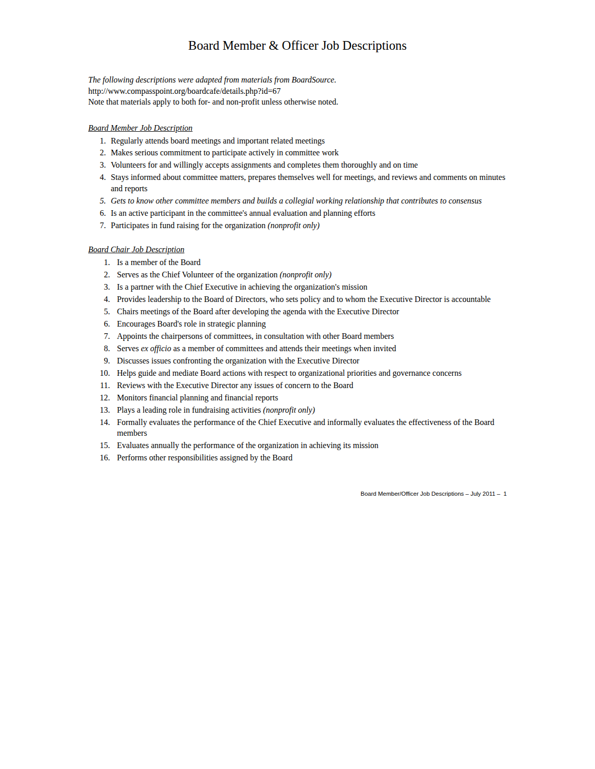Board Member & Officer Job Descriptions
The following descriptions were adapted from materials from BoardSource.
http://www.compasspoint.org/boardcafe/details.php?id=67
Note that materials apply to both for- and non-profit unless otherwise noted.
Board Member Job Description
Regularly attends board meetings and important related meetings
Makes serious commitment to participate actively in committee work
Volunteers for and willingly accepts assignments and completes them thoroughly and on time
Stays informed about committee matters, prepares themselves well for meetings, and reviews and comments on minutes and reports
Gets to know other committee members and builds a collegial working relationship that contributes to consensus
Is an active participant in the committee's annual evaluation and planning efforts
Participates in fund raising for the organization (nonprofit only)
Board Chair Job Description
Is a member of the Board
Serves as the Chief Volunteer of the organization (nonprofit only)
Is a partner with the Chief Executive in achieving the organization's mission
Provides leadership to the Board of Directors, who sets policy and to whom the Executive Director is accountable
Chairs meetings of the Board after developing the agenda with the Executive Director
Encourages Board's role in strategic planning
Appoints the chairpersons of committees, in consultation with other Board members
Serves ex officio as a member of committees and attends their meetings when invited
Discusses issues confronting the organization with the Executive Director
Helps guide and mediate Board actions with respect to organizational priorities and governance concerns
Reviews with the Executive Director any issues of concern to the Board
Monitors financial planning and financial reports
Plays a leading role in fundraising activities (nonprofit only)
Formally evaluates the performance of the Chief Executive and informally evaluates the effectiveness of the Board members
Evaluates annually the performance of the organization in achieving its mission
Performs other responsibilities assigned by the Board
Board Member/Officer Job Descriptions – July 2011 – 1